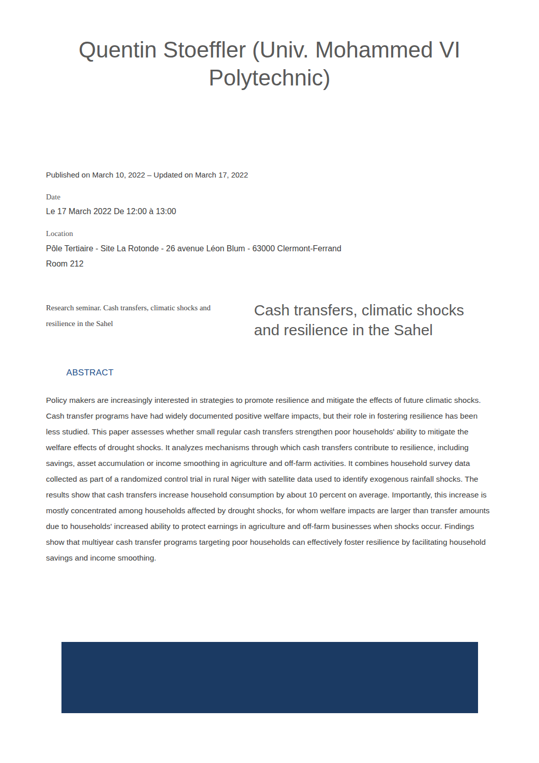Quentin Stoeffler (Univ. Mohammed VI Polytechnic)
Published on March 10, 2022 – Updated on March 17, 2022
Date
Le 17 March 2022 De 12:00 à 13:00
Location
Pôle Tertiaire - Site La Rotonde - 26 avenue Léon Blum - 63000 Clermont-Ferrand
Room 212
Research seminar. Cash transfers, climatic shocks and resilience in the Sahel
Cash transfers, climatic shocks and resilience in the Sahel
ABSTRACT
Policy makers are increasingly interested in strategies to promote resilience and mitigate the effects of future climatic shocks. Cash transfer programs have had widely documented positive welfare impacts, but their role in fostering resilience has been less studied. This paper assesses whether small regular cash transfers strengthen poor households' ability to mitigate the welfare effects of drought shocks. It analyzes mechanisms through which cash transfers contribute to resilience, including savings, asset accumulation or income smoothing in agriculture and off-farm activities. It combines household survey data collected as part of a randomized control trial in rural Niger with satellite data used to identify exogenous rainfall shocks. The results show that cash transfers increase household consumption by about 10 percent on average. Importantly, this increase is mostly concentrated among households affected by drought shocks, for whom welfare impacts are larger than transfer amounts due to households' increased ability to protect earnings in agriculture and off-farm businesses when shocks occur. Findings show that multiyear cash transfer programs targeting poor households can effectively foster resilience by facilitating household savings and income smoothing.